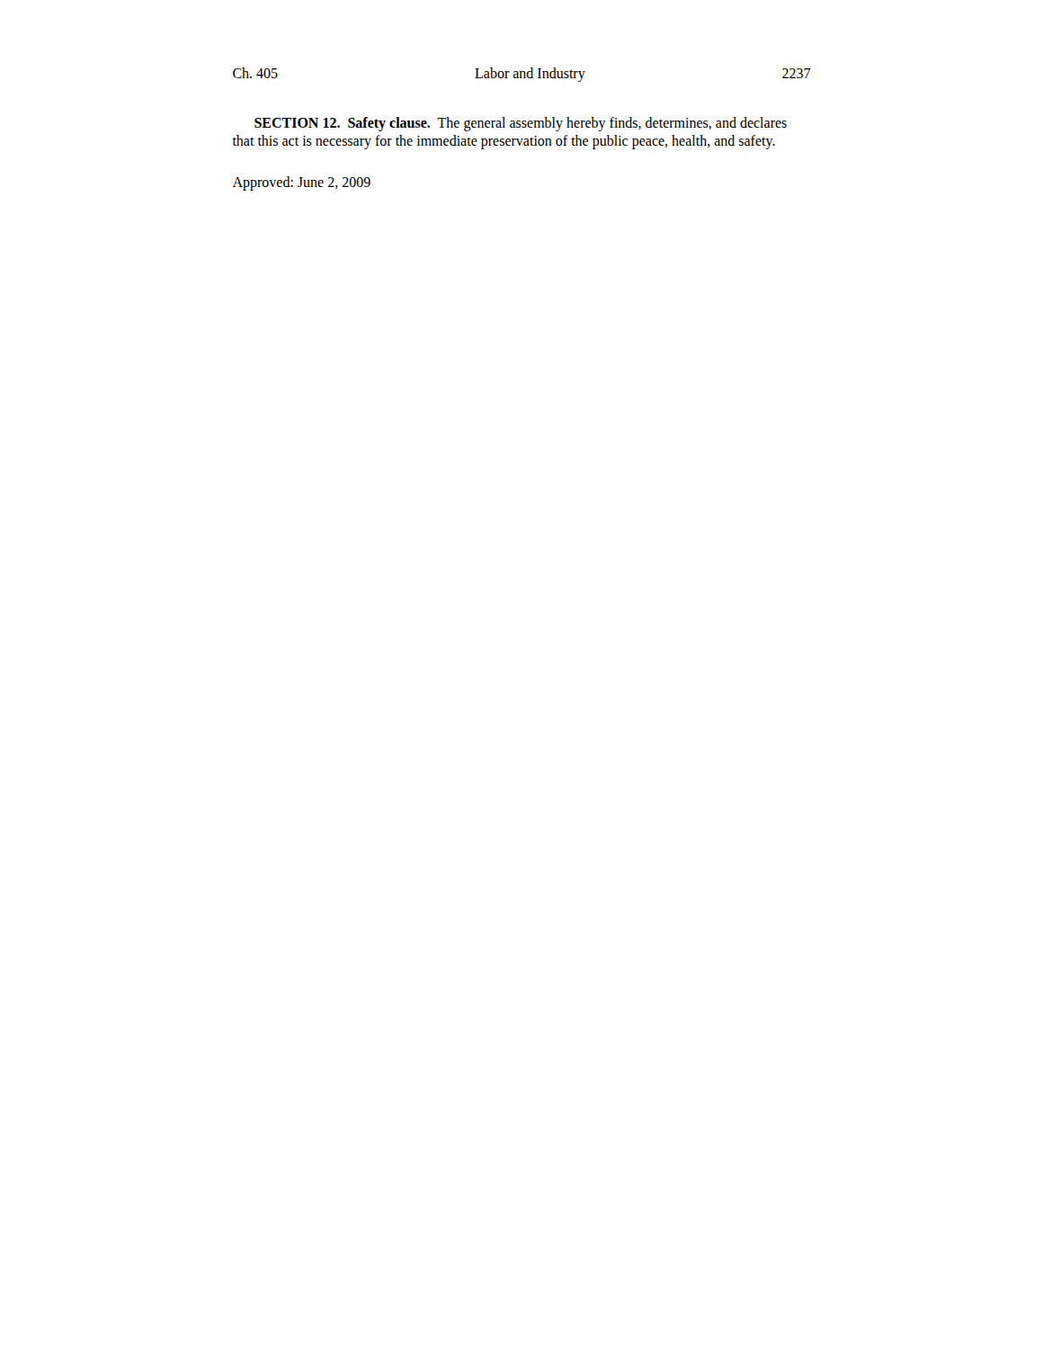Ch. 405 Labor and Industry 2237
SECTION 12. Safety clause. The general assembly hereby finds, determines, and declares that this act is necessary for the immediate preservation of the public peace, health, and safety.
Approved: June 2, 2009